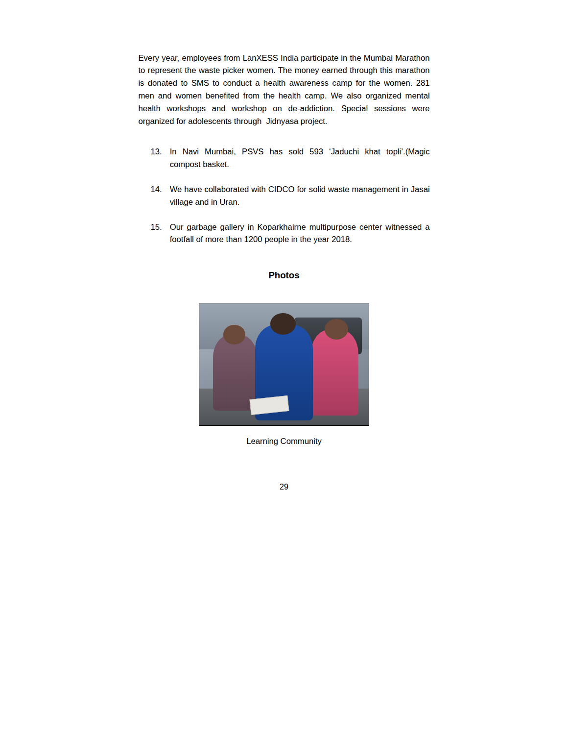Every year, employees from LanXESS India participate in the Mumbai Marathon to represent the waste picker women. The money earned through this marathon is donated to SMS to conduct a health awareness camp for the women. 281 men and women benefited from the health camp. We also organized mental health workshops and workshop on de-addiction. Special sessions were organized for adolescents through Jidnyasa project.
In Navi Mumbai, PSVS has sold 593 ‘Jaduchi khat topli’.(Magic compost basket.
We have collaborated with CIDCO for solid waste management in Jasai village and in Uran.
Our garbage gallery in Koparkhairne multipurpose center witnessed a footfall of more than 1200 people in the year 2018.
Photos
Learning Community
29